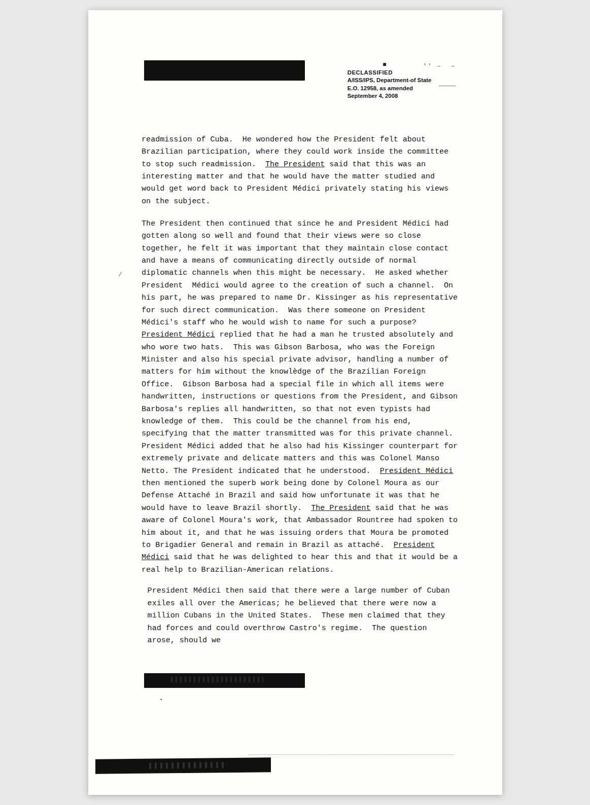■ '' – –
DECLASSIFIED
A/ISS/IPS, Department‑of State
E.O. 12958, as amended
September 4, 2008
/
readmission of Cuba. He wondered how the President felt about Brazilian participation, where they could work inside the committee to stop such readmission. The President said that this was an interesting matter and that he would have the matter studied and would get word back to President Médici privately stating his views on the subject.
The President then continued that since he and President Médici had gotten along so well and found that their views were so close together, he felt it was important that they maintain close contact and have a means of communicating directly outside of normal diplomatic channels when this might be necessary. He asked whether President Médici would agree to the creation of such a channel. On his part, he was prepared to name Dr. Kissinger as his representative for such direct communication. Was there someone on President Médici's staff who he would wish to name for such a purpose? President Médici replied that he had a man he trusted absolutely and who wore two hats. This was Gibson Barbosa, who was the Foreign Minister and also his special private advisor, handling a number of matters for him without the knowlèdge of the Brazilian Foreign Office. Gibson Barbosa had a special file in which all items were handwritten, instructions or questions from the President, and Gibson Barbosa's replies all handwritten, so that not even typists had knowledge of them. This could be the channel from his end, specifying that the matter transmitted was for this private channel. President Médici added that he also had his Kissinger counterpart for extremely private and delicate matters and this was Colonel Manso Netto. The President indicated that he understood. President Médici then mentioned the superb work being done by Colonel Moura as our Defense Attaché in Brazil and said how unfortunate it was that he would have to leave Brazil shortly. The President said that he was aware of Colonel Moura's work, that Ambassador Rountree had spoken to him about it, and that he was issuing orders that Moura be promoted to Brigadier General and remain in Brazil as attaché. President Médici said that he was delighted to hear this and that it would be a real help to Brazilian‑American relations.
President Médici then said that there were a large number of Cuban exiles all over the Americas; he believed that there were now a million Cubans in the United States. These men claimed that they had forces and could overthrow Castro's regime. The question arose, should we
.